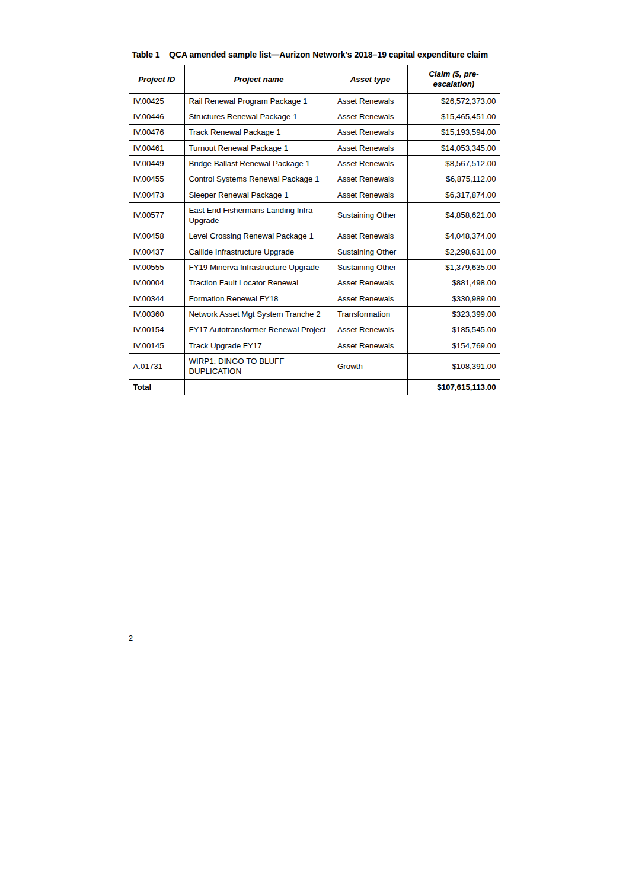Table 1 QCA amended sample list—Aurizon Network's 2018–19 capital expenditure claim
| Project ID | Project name | Asset type | Claim ($, pre-escalation) |
| --- | --- | --- | --- |
| IV.00425 | Rail Renewal Program Package 1 | Asset Renewals | $26,572,373.00 |
| IV.00446 | Structures Renewal Package 1 | Asset Renewals | $15,465,451.00 |
| IV.00476 | Track Renewal Package 1 | Asset Renewals | $15,193,594.00 |
| IV.00461 | Turnout Renewal Package 1 | Asset Renewals | $14,053,345.00 |
| IV.00449 | Bridge Ballast Renewal Package 1 | Asset Renewals | $8,567,512.00 |
| IV.00455 | Control Systems Renewal Package 1 | Asset Renewals | $6,875,112.00 |
| IV.00473 | Sleeper Renewal Package 1 | Asset Renewals | $6,317,874.00 |
| IV.00577 | East End Fishermans Landing Infra Upgrade | Sustaining Other | $4,858,621.00 |
| IV.00458 | Level Crossing Renewal Package 1 | Asset Renewals | $4,048,374.00 |
| IV.00437 | Callide Infrastructure Upgrade | Sustaining Other | $2,298,631.00 |
| IV.00555 | FY19 Minerva Infrastructure Upgrade | Sustaining Other | $1,379,635.00 |
| IV.00004 | Traction Fault Locator Renewal | Asset Renewals | $881,498.00 |
| IV.00344 | Formation Renewal FY18 | Asset Renewals | $330,989.00 |
| IV.00360 | Network Asset Mgt System Tranche 2 | Transformation | $323,399.00 |
| IV.00154 | FY17 Autotransformer Renewal Project | Asset Renewals | $185,545.00 |
| IV.00145 | Track Upgrade FY17 | Asset Renewals | $154,769.00 |
| A.01731 | WIRP1: DINGO TO BLUFF DUPLICATION | Growth | $108,391.00 |
| Total | | | $107,615,113.00 |
2